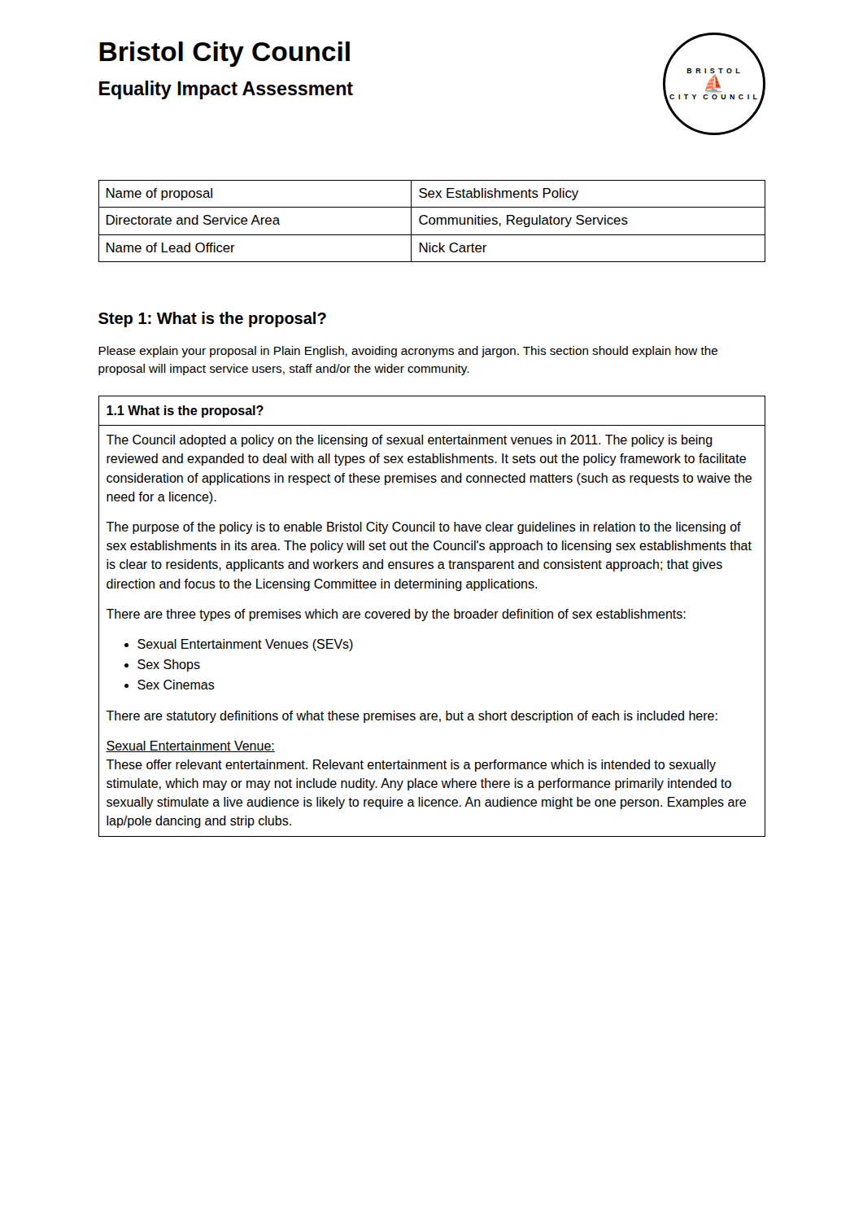Bristol City Council
Equality Impact Assessment
B R I S T O L ⛵ C I T Y C O U N C I L
| Name of proposal | Sex Establishments Policy |
| Directorate and Service Area | Communities, Regulatory Services |
| Name of Lead Officer | Nick Carter |
Step 1: What is the proposal?
Please explain your proposal in Plain English, avoiding acronyms and jargon. This section should explain how the proposal will impact service users, staff and/or the wider community.
| 1.1 What is the proposal? |
| The Council adopted a policy on the licensing of sexual entertainment venues in 2011. The policy is being reviewed and expanded to deal with all types of sex establishments. It sets out the policy framework to facilitate consideration of applications in respect of these premises and connected matters (such as requests to waive the need for a licence). The purpose of the policy is to enable Bristol City Council to have clear guidelines in relation to the licensing of sex establishments in its area. The policy will set out the Council's approach to licensing sex establishments that is clear to residents, applicants and workers and ensures a transparent and consistent approach; that gives direction and focus to the Licensing Committee in determining applications. There are three types of premises which are covered by the broader definition of sex establishments: Sexual Entertainment Venues (SEVs) Sex Shops Sex Cinemas There are statutory definitions of what these premises are, but a short description of each is included here: Sexual Entertainment Venue: These offer relevant entertainment. Relevant entertainment is a performance which is intended to sexually stimulate, which may or may not include nudity. Any place where there is a performance primarily intended to sexually stimulate a live audience is likely to require a licence. An audience might be one person. Examples are lap/pole dancing and strip clubs. |